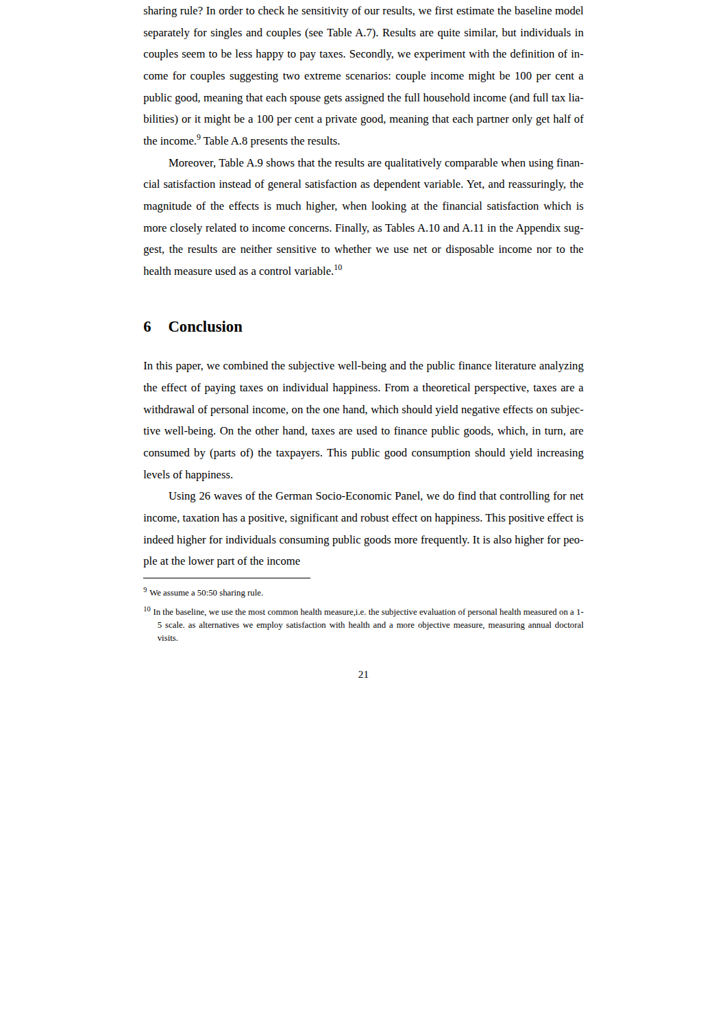sharing rule? In order to check he sensitivity of our results, we first estimate the baseline model separately for singles and couples (see Table A.7). Results are quite similar, but individuals in couples seem to be less happy to pay taxes. Secondly, we experiment with the definition of income for couples suggesting two extreme scenarios: couple income might be 100 per cent a public good, meaning that each spouse gets assigned the full household income (and full tax liabilities) or it might be a 100 per cent a private good, meaning that each partner only get half of the income.9 Table A.8 presents the results.
Moreover, Table A.9 shows that the results are qualitatively comparable when using financial satisfaction instead of general satisfaction as dependent variable. Yet, and reassuringly, the magnitude of the effects is much higher, when looking at the financial satisfaction which is more closely related to income concerns. Finally, as Tables A.10 and A.11 in the Appendix suggest, the results are neither sensitive to whether we use net or disposable income nor to the health measure used as a control variable.10
6 Conclusion
In this paper, we combined the subjective well-being and the public finance literature analyzing the effect of paying taxes on individual happiness. From a theoretical perspective, taxes are a withdrawal of personal income, on the one hand, which should yield negative effects on subjective well-being. On the other hand, taxes are used to finance public goods, which, in turn, are consumed by (parts of) the taxpayers. This public good consumption should yield increasing levels of happiness.
Using 26 waves of the German Socio-Economic Panel, we do find that controlling for net income, taxation has a positive, significant and robust effect on happiness. This positive effect is indeed higher for individuals consuming public goods more frequently. It is also higher for people at the lower part of the income
9 We assume a 50:50 sharing rule.
10 In the baseline, we use the most common health measure,i.e. the subjective evaluation of personal health measured on a 1-5 scale. as alternatives we employ satisfaction with health and a more objective measure, measuring annual doctoral visits.
21